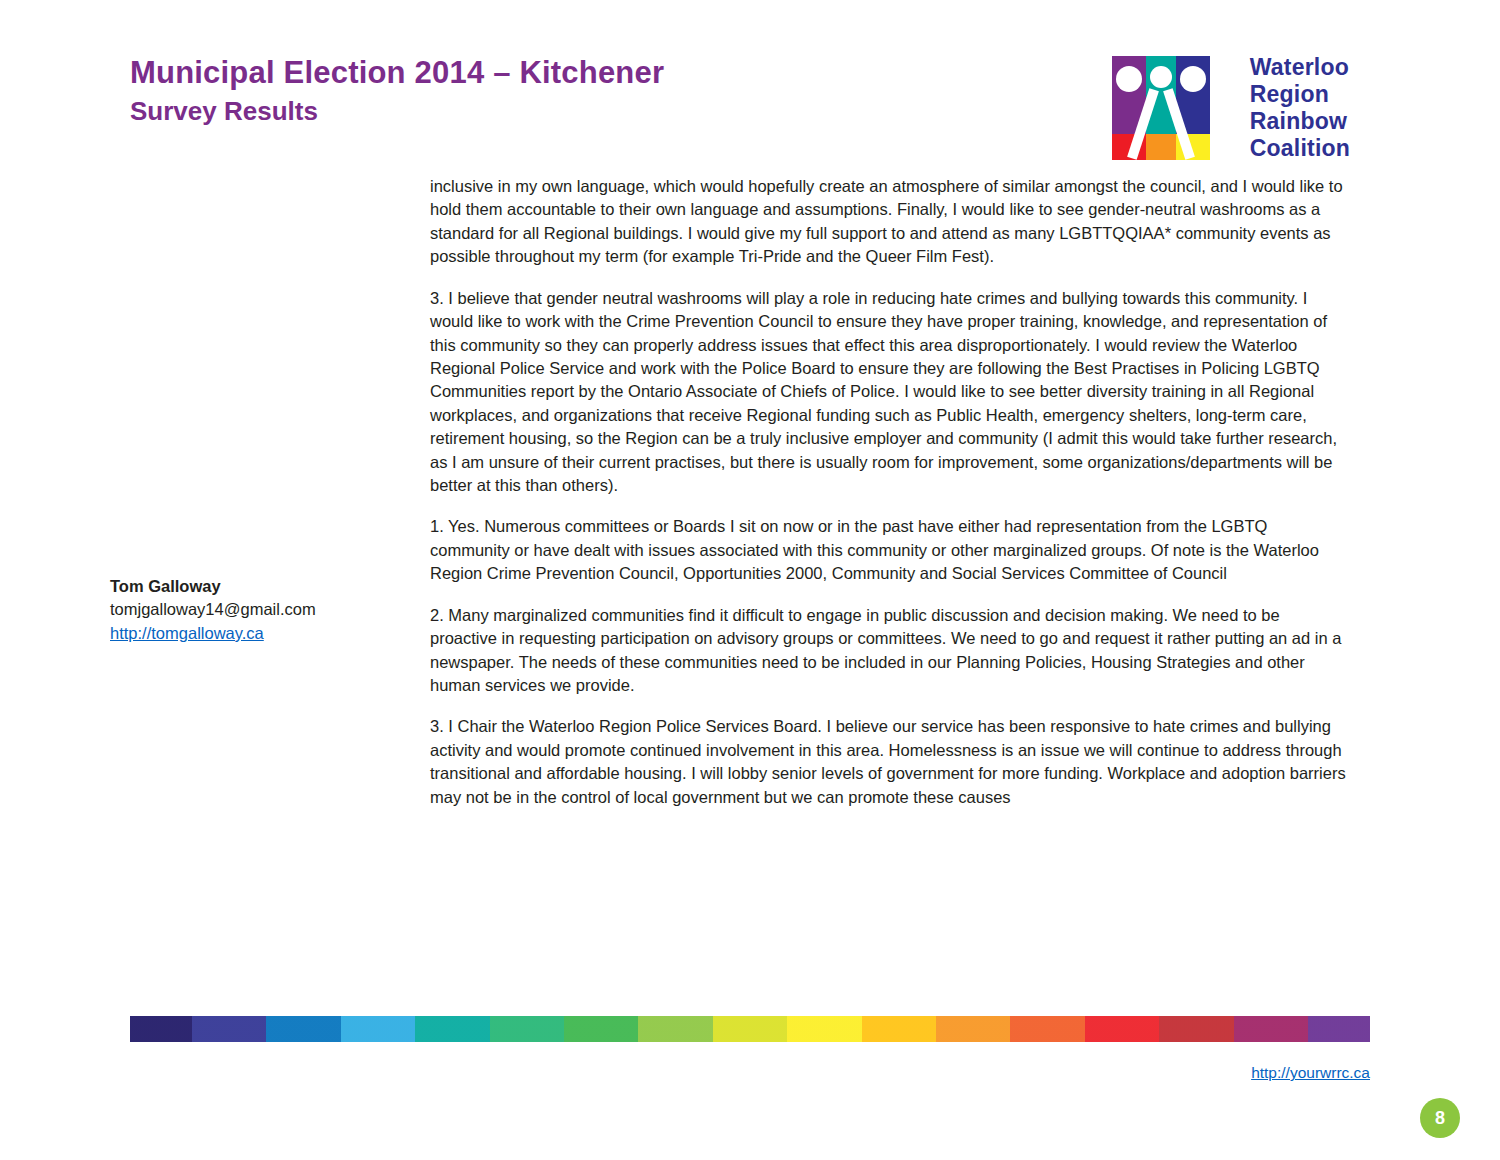Municipal Election 2014 – Kitchener
Survey Results
Waterloo
Region
Rainbow
Coalition
Tom Galloway
tomjgalloway14@gmail.com
http://tomgalloway.ca
inclusive in my own language, which would hopefully create an atmosphere of similar amongst the council, and I would like to hold them accountable to their own language and assumptions. Finally, I would like to see gender-neutral washrooms as a standard for all Regional buildings. I would give my full support to and attend as many LGBTTQQIAA* community events as possible throughout my term (for example Tri-Pride and the Queer Film Fest).
3. I believe that gender neutral washrooms will play a role in reducing hate crimes and bullying towards this community. I would like to work with the Crime Prevention Council to ensure they have proper training, knowledge, and representation of this community so they can properly address issues that effect this area disproportionately. I would review the Waterloo Regional Police Service and work with the Police Board to ensure they are following the Best Practises in Policing LGBTQ Communities report by the Ontario Associate of Chiefs of Police. I would like to see better diversity training in all Regional workplaces, and organizations that receive Regional funding such as Public Health, emergency shelters, long-term care, retirement housing, so the Region can be a truly inclusive employer and community (I admit this would take further research, as I am unsure of their current practises, but there is usually room for improvement, some organizations/departments will be better at this than others).
1. Yes. Numerous committees or Boards I sit on now or in the past have either had representation from the LGBTQ community or have dealt with issues associated with this community or other marginalized groups. Of note is the Waterloo Region Crime Prevention Council, Opportunities 2000, Community and Social Services Committee of Council
2. Many marginalized communities find it difficult to engage in public discussion and decision making. We need to be proactive in requesting participation on advisory groups or committees. We need to go and request it rather putting an ad in a newspaper. The needs of these communities need to be included in our Planning Policies, Housing Strategies and other human services we provide.
3. I Chair the Waterloo Region Police Services Board. I believe our service has been responsive to hate crimes and bullying activity and would promote continued involvement in this area. Homelessness is an issue we will continue to address through transitional and affordable housing. I will lobby senior levels of government for more funding. Workplace and adoption barriers may not be in the control of local government but we can promote these causes
http://yourwrrc.ca
8